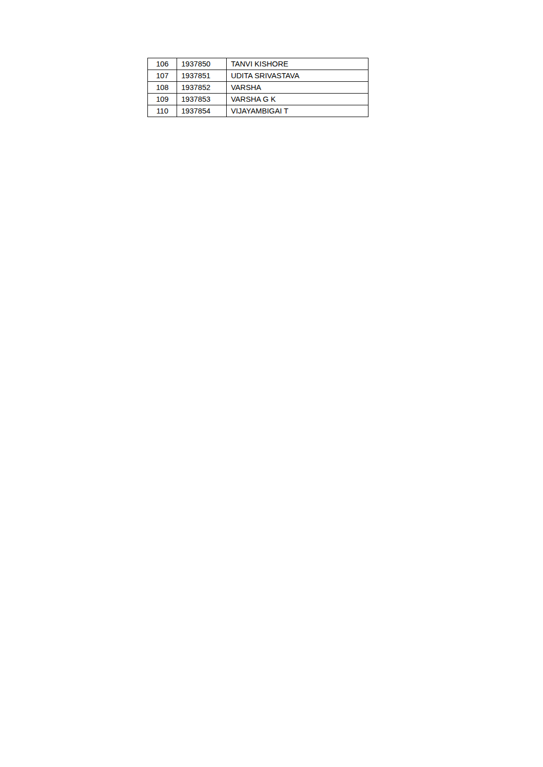| 106 | 1937850 | TANVI KISHORE |
| 107 | 1937851 | UDITA SRIVASTAVA |
| 108 | 1937852 | VARSHA |
| 109 | 1937853 | VARSHA G K |
| 110 | 1937854 | VIJAYAMBIGAI T |